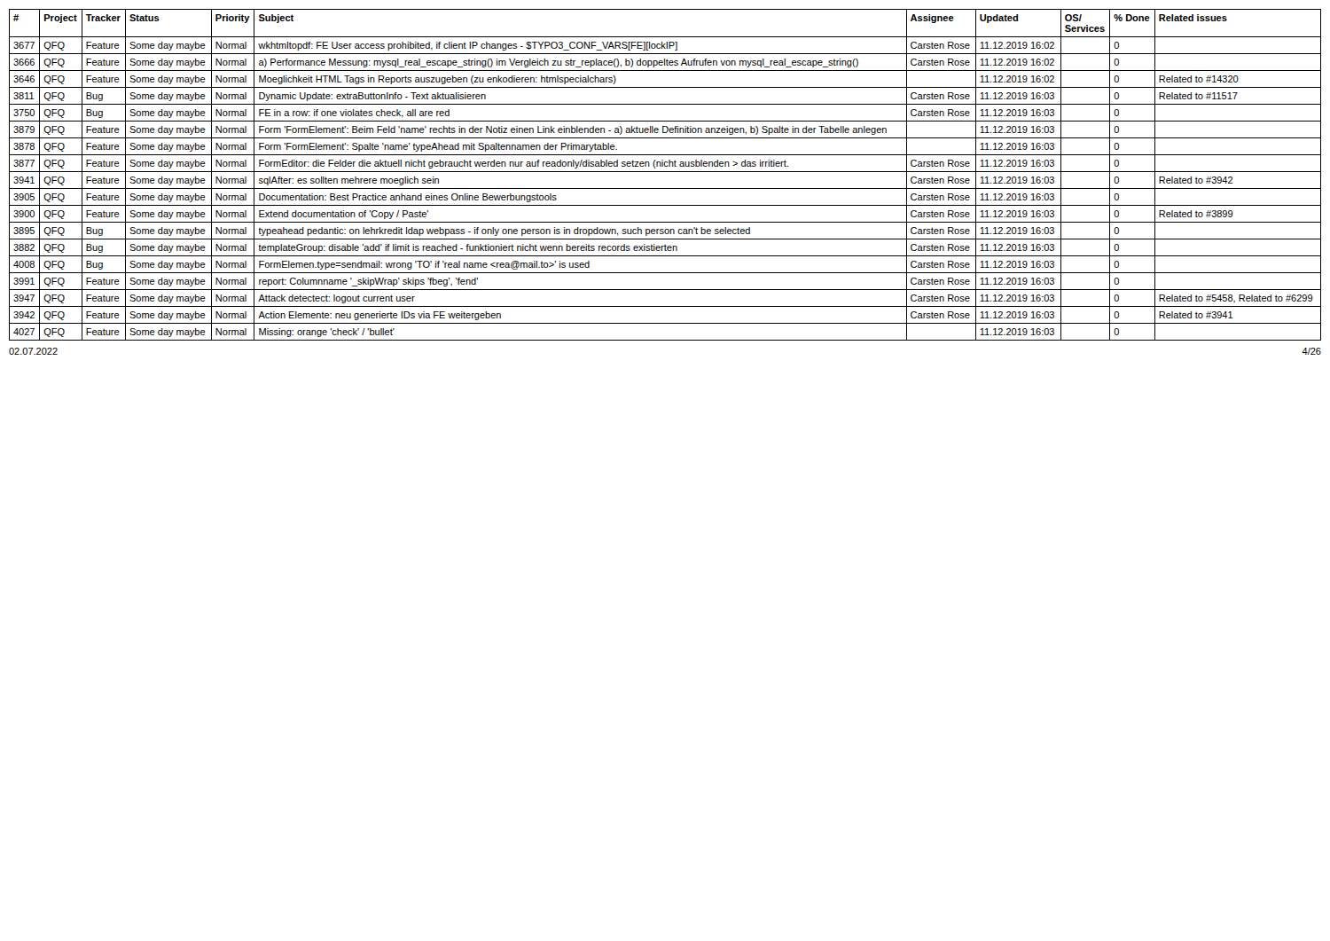| # | Project | Tracker | Status | Priority | Subject | Assignee | Updated | OS/ Services | % Done | Related issues |
| --- | --- | --- | --- | --- | --- | --- | --- | --- | --- | --- |
| 3677 | QFQ | Feature | Some day maybe | Normal | wkhtmltopdf: FE User access prohibited, if client IP changes - $TYPO3_CONF_VARS[FE][lockIP] | Carsten Rose | 11.12.2019 16:02 | | 0 | |
| 3666 | QFQ | Feature | Some day maybe | Normal | a) Performance Messung: mysql_real_escape_string() im Vergleich zu str_replace(), b) doppeltes Aufrufen von mysql_real_escape_string() | Carsten Rose | 11.12.2019 16:02 | | 0 | |
| 3646 | QFQ | Feature | Some day maybe | Normal | Moeglichkeit HTML Tags in Reports auszugeben (zu enkodieren: htmlspecialchars) | | 11.12.2019 16:02 | | 0 | Related to #14320 |
| 3811 | QFQ | Bug | Some day maybe | Normal | Dynamic Update: extraButtonInfo - Text aktualisieren | Carsten Rose | 11.12.2019 16:03 | | 0 | Related to #11517 |
| 3750 | QFQ | Bug | Some day maybe | Normal | FE in a row: if one violates check, all are red | Carsten Rose | 11.12.2019 16:03 | | 0 | |
| 3879 | QFQ | Feature | Some day maybe | Normal | Form 'FormElement': Beim Feld 'name' rechts in der Notiz einen Link einblenden - a) aktuelle Definition anzeigen, b) Spalte in der Tabelle anlegen | | 11.12.2019 16:03 | | 0 | |
| 3878 | QFQ | Feature | Some day maybe | Normal | Form 'FormElement': Spalte 'name' typeAhead mit Spaltennamen der Primarytable. | | 11.12.2019 16:03 | | 0 | |
| 3877 | QFQ | Feature | Some day maybe | Normal | FormEditor: die Felder die aktuell nicht gebraucht werden nur auf readonly/disabled setzen (nicht ausblenden > das irritiert. | Carsten Rose | 11.12.2019 16:03 | | 0 | |
| 3941 | QFQ | Feature | Some day maybe | Normal | sqlAfter: es sollten mehrere moeglich sein | Carsten Rose | 11.12.2019 16:03 | | 0 | Related to #3942 |
| 3905 | QFQ | Feature | Some day maybe | Normal | Documentation: Best Practice anhand eines Online Bewerbungstools | Carsten Rose | 11.12.2019 16:03 | | 0 | |
| 3900 | QFQ | Feature | Some day maybe | Normal | Extend documentation of 'Copy / Paste' | Carsten Rose | 11.12.2019 16:03 | | 0 | Related to #3899 |
| 3895 | QFQ | Bug | Some day maybe | Normal | typeahead pedantic: on lehrkredit ldap webpass - if only one person is in dropdown, such person can't be selected | Carsten Rose | 11.12.2019 16:03 | | 0 | |
| 3882 | QFQ | Bug | Some day maybe | Normal | templateGroup: disable 'add' if limit is reached - funktioniert nicht wenn bereits records existierten | Carsten Rose | 11.12.2019 16:03 | | 0 | |
| 4008 | QFQ | Bug | Some day maybe | Normal | FormElemen.type=sendmail: wrong 'TO' if 'real name <rea@mail.to>' is used | Carsten Rose | 11.12.2019 16:03 | | 0 | |
| 3991 | QFQ | Feature | Some day maybe | Normal | report: Columnname '_skipWrap' skips 'fbeg', 'fend' | Carsten Rose | 11.12.2019 16:03 | | 0 | |
| 3947 | QFQ | Feature | Some day maybe | Normal | Attack detectect: logout current user | Carsten Rose | 11.12.2019 16:03 | | 0 | Related to #5458, Related to #6299 |
| 3942 | QFQ | Feature | Some day maybe | Normal | Action Elemente: neu generierte IDs via FE weitergeben | Carsten Rose | 11.12.2019 16:03 | | 0 | Related to #3941 |
| 4027 | QFQ | Feature | Some day maybe | Normal | Missing: orange 'check' / 'bullet' | | 11.12.2019 16:03 | | 0 | |
02.07.2022 4/26